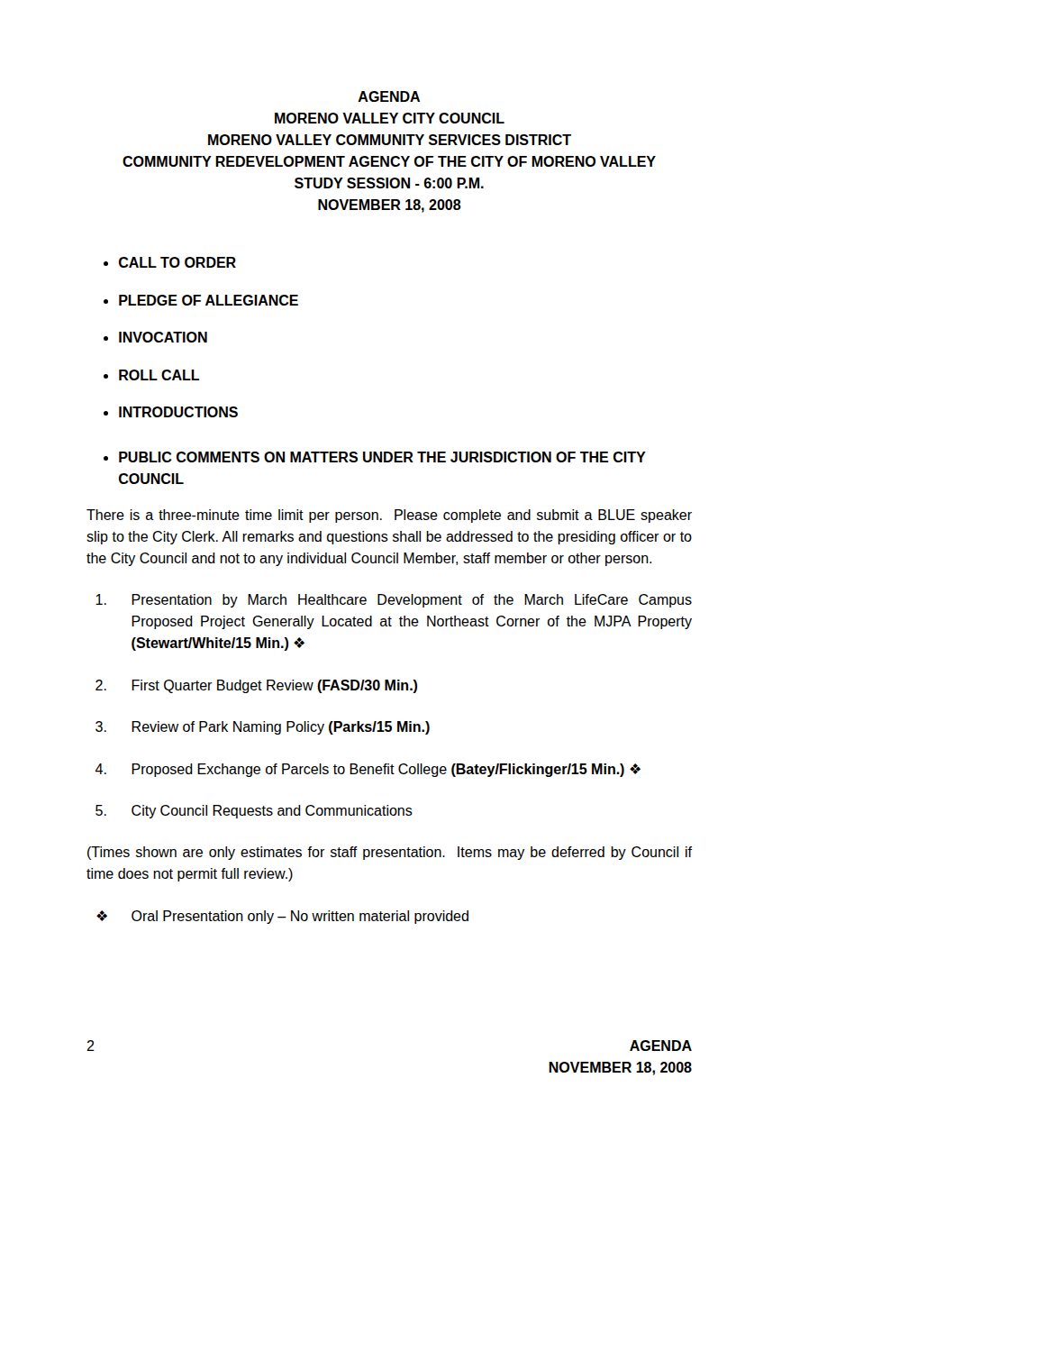AGENDA
MORENO VALLEY CITY COUNCIL
MORENO VALLEY COMMUNITY SERVICES DISTRICT
COMMUNITY REDEVELOPMENT AGENCY OF THE CITY OF MORENO VALLEY
STUDY SESSION - 6:00 P.M.
NOVEMBER 18, 2008
CALL TO ORDER
PLEDGE OF ALLEGIANCE
INVOCATION
ROLL CALL
INTRODUCTIONS
PUBLIC COMMENTS ON MATTERS UNDER THE JURISDICTION OF THE CITY COUNCIL
There is a three-minute time limit per person. Please complete and submit a BLUE speaker slip to the City Clerk. All remarks and questions shall be addressed to the presiding officer or to the City Council and not to any individual Council Member, staff member or other person.
Presentation by March Healthcare Development of the March LifeCare Campus Proposed Project Generally Located at the Northeast Corner of the MJPA Property (Stewart/White/15 Min.) ❖
First Quarter Budget Review (FASD/30 Min.)
Review of Park Naming Policy (Parks/15 Min.)
Proposed Exchange of Parcels to Benefit College (Batey/Flickinger/15 Min.) ❖
City Council Requests and Communications
(Times shown are only estimates for staff presentation. Items may be deferred by Council if time does not permit full review.)
❖Oral Presentation only – No written material provided
2
AGENDA
NOVEMBER 18, 2008